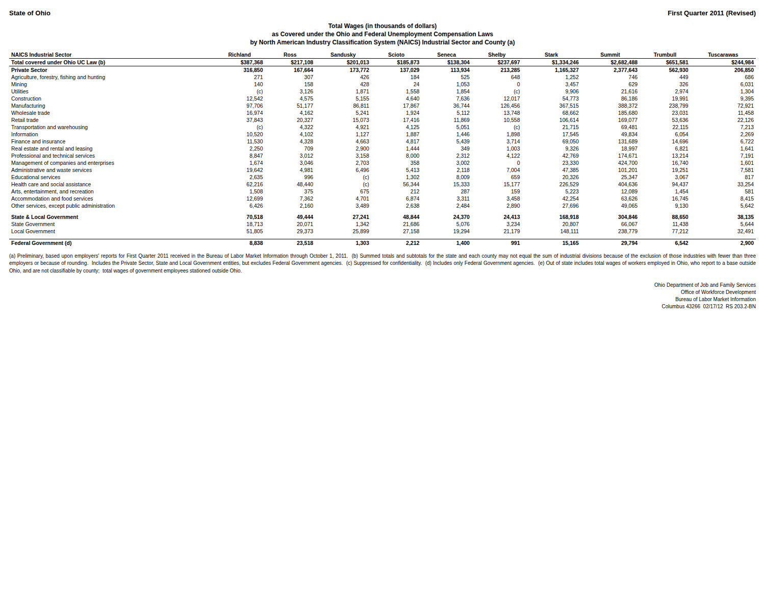State of Ohio First Quarter 2011 (Revised)
Total Wages (in thousands of dollars)
as Covered under the Ohio and Federal Unemployment Compensation Laws
by North American Industry Classification System (NAICS) Industrial Sector and County (a)
| NAICS Industrial Sector | Richland | Ross | Sandusky | Scioto | Seneca | Shelby | Stark | Summit | Trumbull | Tuscarawas |
| --- | --- | --- | --- | --- | --- | --- | --- | --- | --- | --- |
| Total covered under Ohio UC Law (b) | $387,368 | $217,108 | $201,013 | $185,873 | $138,304 | $237,697 | $1,334,246 | $2,682,488 | $651,581 | $244,984 |
| Private Sector | 316,850 | 167,664 | 173,772 | 137,029 | 113,934 | 213,285 | 1,165,327 | 2,377,643 | 562,930 | 206,850 |
| Agriculture, forestry, fishing and hunting | 271 | 307 | 426 | 184 | 525 | 648 | 1,252 | 746 | 449 | 686 |
| Mining | 140 | 158 | 428 | 24 | 1,053 | 0 | 3,457 | 629 | 326 | 6,031 |
| Utilities | (c) | 3,126 | 1,871 | 1,558 | 1,854 | (c) | 9,906 | 21,616 | 2,974 | 1,304 |
| Construction | 12,542 | 4,575 | 5,155 | 4,640 | 7,636 | 12,017 | 54,773 | 86,186 | 19,991 | 9,395 |
| Manufacturing | 97,706 | 51,177 | 86,811 | 17,867 | 36,744 | 126,456 | 367,515 | 388,372 | 238,799 | 72,921 |
| Wholesale trade | 16,974 | 4,162 | 5,241 | 1,924 | 5,112 | 13,748 | 68,662 | 185,680 | 23,031 | 11,458 |
| Retail trade | 37,843 | 20,327 | 15,073 | 17,416 | 11,869 | 10,558 | 106,614 | 169,077 | 53,636 | 22,126 |
| Transportation and warehousing | (c) | 4,322 | 4,921 | 4,125 | 5,051 | (c) | 21,715 | 69,481 | 22,115 | 7,213 |
| Information | 10,520 | 4,102 | 1,127 | 1,887 | 1,446 | 1,898 | 17,545 | 49,834 | 6,054 | 2,269 |
| Finance and insurance | 11,530 | 4,328 | 4,663 | 4,817 | 5,439 | 3,714 | 69,050 | 131,689 | 14,696 | 6,722 |
| Real estate and rental and leasing | 2,250 | 709 | 2,900 | 1,444 | 349 | 1,003 | 9,326 | 18,997 | 6,821 | 1,641 |
| Professional and technical services | 8,847 | 3,012 | 3,158 | 8,000 | 2,312 | 4,122 | 42,769 | 174,671 | 13,214 | 7,191 |
| Management of companies and enterprises | 1,674 | 3,046 | 2,703 | 358 | 3,002 | 0 | 23,330 | 424,700 | 16,740 | 1,601 |
| Administrative and waste services | 19,642 | 4,981 | 6,496 | 5,413 | 2,118 | 7,004 | 47,385 | 101,201 | 19,251 | 7,581 |
| Educational services | 2,635 | 996 | (c) | 1,302 | 8,009 | 659 | 20,326 | 25,347 | 3,067 | 817 |
| Health care and social assistance | 62,216 | 48,440 | (c) | 56,344 | 15,333 | 15,177 | 226,529 | 404,636 | 94,437 | 33,254 |
| Arts, entertainment, and recreation | 1,508 | 375 | 675 | 212 | 287 | 159 | 5,223 | 12,089 | 1,454 | 581 |
| Accommodation and food services | 12,699 | 7,362 | 4,701 | 6,874 | 3,311 | 3,458 | 42,254 | 63,626 | 16,745 | 8,415 |
| Other services, except public administration | 6,426 | 2,160 | 3,489 | 2,638 | 2,484 | 2,890 | 27,696 | 49,065 | 9,130 | 5,642 |
| State & Local Government | 70,518 | 49,444 | 27,241 | 48,844 | 24,370 | 24,413 | 168,918 | 304,846 | 88,650 | 38,135 |
| State Government | 18,713 | 20,071 | 1,342 | 21,686 | 5,076 | 3,234 | 20,807 | 66,067 | 11,438 | 5,644 |
| Local Government | 51,805 | 29,373 | 25,899 | 27,158 | 19,294 | 21,179 | 148,111 | 238,779 | 77,212 | 32,491 |
| Federal Government (d) | 8,838 | 23,518 | 1,303 | 2,212 | 1,400 | 991 | 15,165 | 29,794 | 6,542 | 2,900 |
(a) Preliminary, based upon employers' reports for First Quarter 2011 received in the Bureau of Labor Market Information through October 1, 2011. (b) Summed totals and subtotals for the state and each county may not equal the sum of industrial divisions because of the exclusion of those industries with fewer than three employers or because of rounding. Includes the Private Sector, State and Local Government entities, but excludes Federal Government agencies. (c) Suppressed for confidentiality. (d) Includes only Federal Government agencies. (e) Out of state includes total wages of workers employed in Ohio, who report to a base outside Ohio, and are not classifiable by county; total wages of government employees stationed outside Ohio.
Ohio Department of Job and Family Services
Office of Workforce Development
Bureau of Labor Market Information
Columbus 43266 02/17/12 RS 203.2-BN